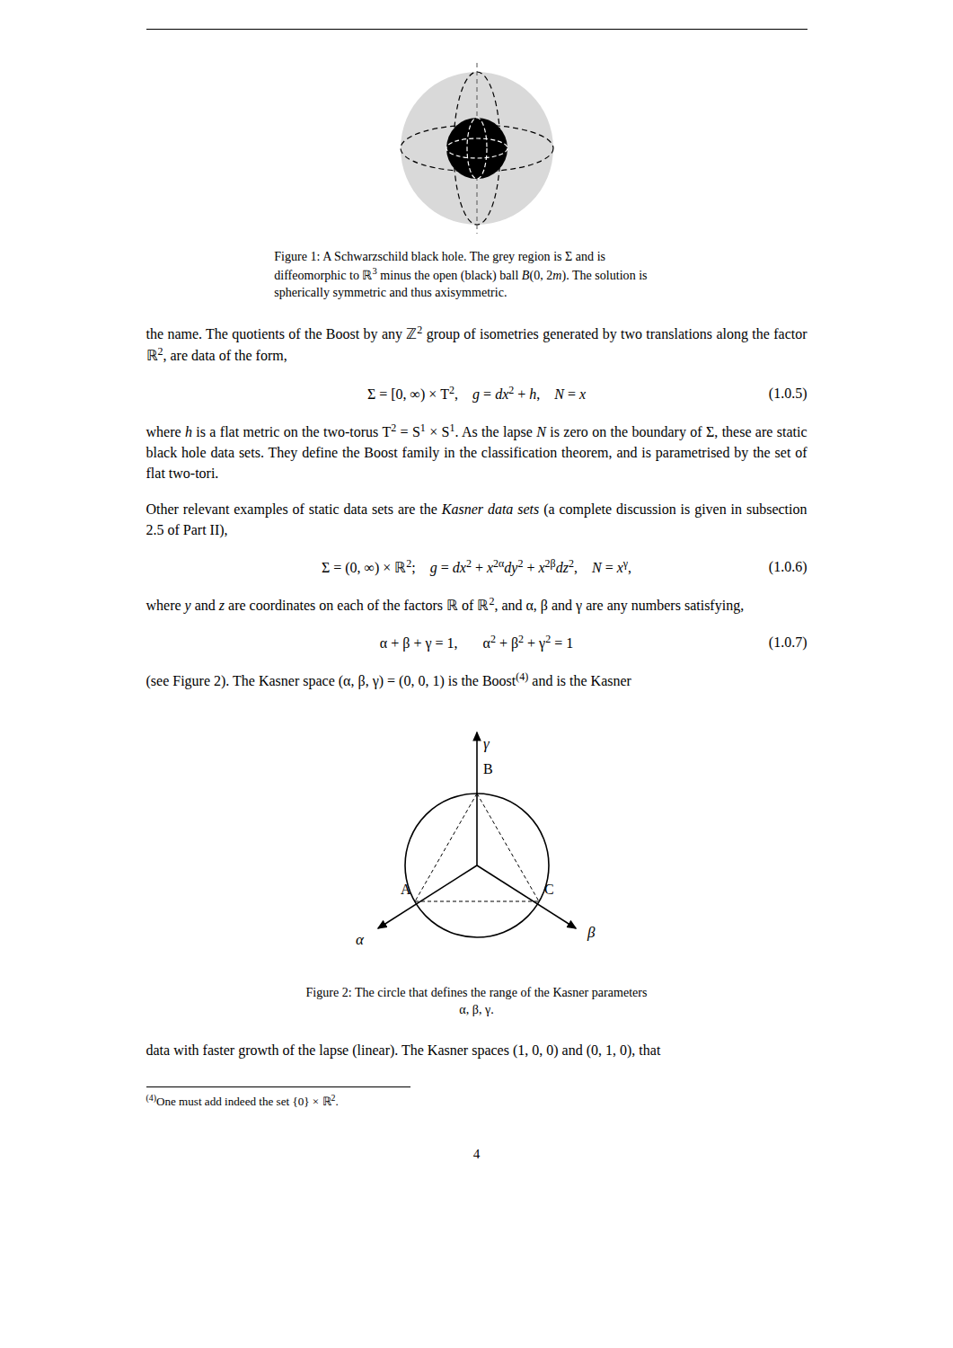Figure 1: A Schwarzschild black hole. The grey region is Σ and is diffeomorphic to ℝ3 minus the open (black) ball B(0, 2m). The solution is spherically symmetric and thus axisymmetric.
the name. The quotients of the Boost by any ℤ2 group of isometries generated by two translations along the factor ℝ2, are data of the form,
Σ = [0, ∞) × T2, g = dx2 + h, N = x (1.0.5)
where h is a flat metric on the two-torus T2 = S1 × S1. As the lapse N is zero on the boundary of Σ, these are static black hole data sets. They define the Boost family in the classification theorem, and is parametrised by the set of flat two-tori.
Other relevant examples of static data sets are the Kasner data sets (a complete discussion is given in subsection 2.5 of Part II),
Σ = (0, ∞) × ℝ2; g = dx2 + x2αdy2 + x2βdz2, N = xγ, (1.0.6)
where y and z are coordinates on each of the factors ℝ of ℝ2, and α, β and γ are any numbers satisfying,
α + β + γ = 1, α2 + β2 + γ2 = 1 (1.0.7)
(see Figure 2). The Kasner space (α, β, γ) = (0, 0, 1) is the Boost(4) and is the Kasner
γ B α β A C
Figure 2: The circle that defines the range of the Kasner parameters
α, β, γ.
data with faster growth of the lapse (linear). The Kasner spaces (1, 0, 0) and (0, 1, 0), that
(4)One must add indeed the set {0} × ℝ2.
4